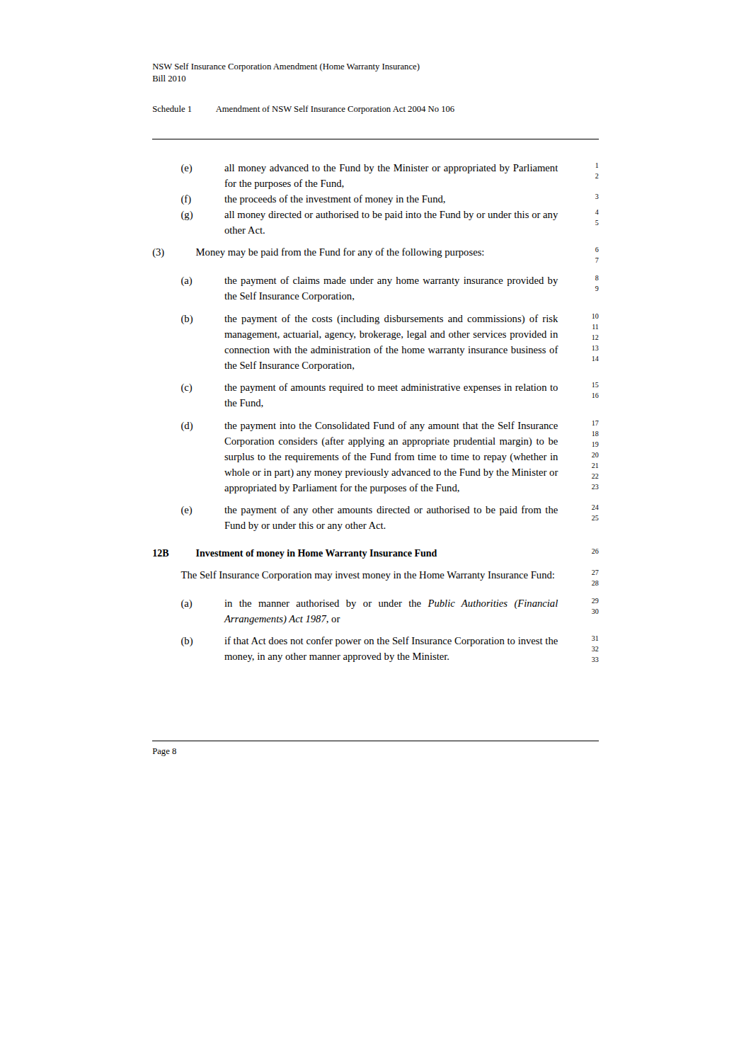NSW Self Insurance Corporation Amendment (Home Warranty Insurance)
Bill 2010
Schedule 1 Amendment of NSW Self Insurance Corporation Act 2004 No 106
(e)
all money advanced to the Fund by the Minister or appropriated by Parliament for the purposes of the Fund,
12
(f)
the proceeds of the investment of money in the Fund,
3
(g)
all money directed or authorised to be paid into the Fund by or under this or any other Act.
45
(3)
Money may be paid from the Fund for any of the following purposes:
67
(a)
the payment of claims made under any home warranty insurance provided by the Self Insurance Corporation,
89
(b)
the payment of the costs (including disbursements and commissions) of risk management, actuarial, agency, brokerage, legal and other services provided in connection with the administration of the home warranty insurance business of the Self Insurance Corporation,
1011121314
(c)
the payment of amounts required to meet administrative expenses in relation to the Fund,
1516
(d)
the payment into the Consolidated Fund of any amount that the Self Insurance Corporation considers (after applying an appropriate prudential margin) to be surplus to the requirements of the Fund from time to time to repay (whether in whole or in part) any money previously advanced to the Fund by the Minister or appropriated by Parliament for the purposes of the Fund,
17181920212223
(e)
the payment of any other amounts directed or authorised to be paid from the Fund by or under this or any other Act.
2425
12B
Investment of money in Home Warranty Insurance Fund
26
The Self Insurance Corporation may invest money in the Home Warranty Insurance Fund:
2728
(a)
in the manner authorised by or under the Public Authorities (Financial Arrangements) Act 1987, or
2930
(b)
if that Act does not confer power on the Self Insurance Corporation to invest the money, in any other manner approved by the Minister.
313233
Page 8